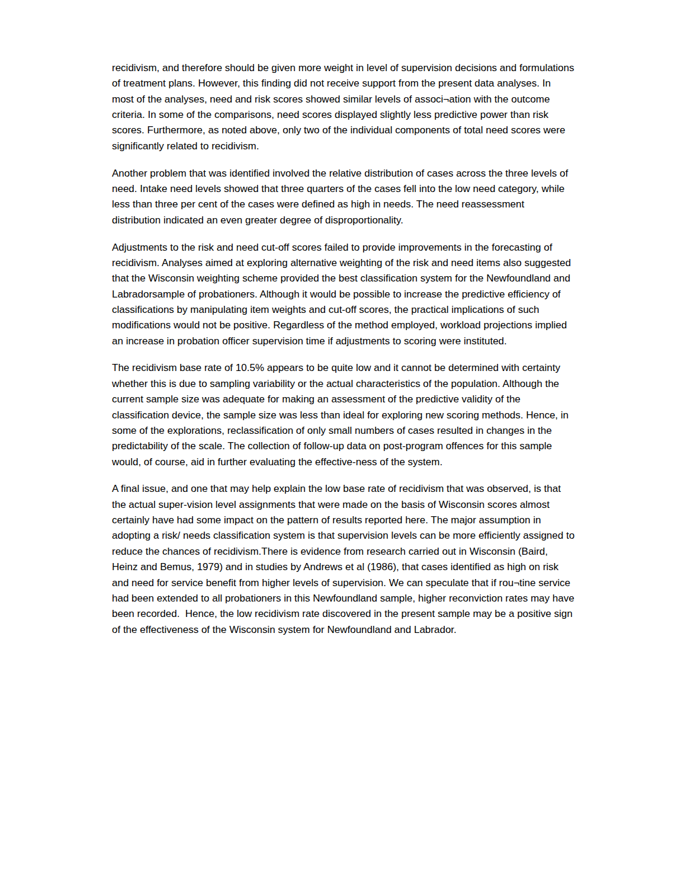recidivism, and therefore should be given more weight in level of supervision decisions and formulations of treatment plans. However, this finding did not receive support from the present data analyses. In most of the analyses, need and risk scores showed similar levels of associ¬ation with the outcome criteria. In some of the comparisons, need scores displayed slightly less predictive power than risk scores. Furthermore, as noted above, only two of the individual components of total need scores were significantly related to recidivism.
Another problem that was identified involved the relative distribution of cases across the three levels of need. Intake need levels showed that three quarters of the cases fell into the low need category, while less than three per cent of the cases were defined as high in needs. The need reassessment distribution indicated an even greater degree of disproportionality.
Adjustments to the risk and need cut-off scores failed to provide improvements in the forecasting of recidivism. Analyses aimed at exploring alternative weighting of the risk and need items also suggested that the Wisconsin weighting scheme provided the best classification system for the Newfoundland and Labradorsample of probationers. Although it would be possible to increase the predictive efficiency of classifications by manipulating item weights and cut-off scores, the practical implications of such modifications would not be positive. Regardless of the method employed, workload projections implied an increase in probation officer supervision time if adjustments to scoring were instituted.
The recidivism base rate of 10.5% appears to be quite low and it cannot be determined with certainty whether this is due to sampling variability or the actual characteristics of the population. Although the current sample size was adequate for making an assessment of the predictive validity of the classification device, the sample size was less than ideal for exploring new scoring methods. Hence, in some of the explorations, reclassification of only small numbers of cases resulted in changes in the predictability of the scale. The collection of follow-up data on post-program offences for this sample would, of course, aid in further evaluating the effective-ness of the system.
A final issue, and one that may help explain the low base rate of recidivism that was observed, is that the actual super-vision level assignments that were made on the basis of Wisconsin scores almost certainly have had some impact on the pattern of results reported here. The major assumption in adopting a risk/ needs classification system is that supervision levels can be more efficiently assigned to reduce the chances of recidivism.There is evidence from research carried out in Wisconsin (Baird, Heinz and Bemus, 1979) and in studies by Andrews et al (1986), that cases identified as high on risk and need for service benefit from higher levels of supervision. We can speculate that if rou¬tine service had been extended to all probationers in this Newfoundland sample, higher reconviction rates may have been recorded. Hence, the low recidivism rate discovered in the present sample may be a positive sign of the effectiveness of the Wisconsin system for Newfoundland and Labrador.